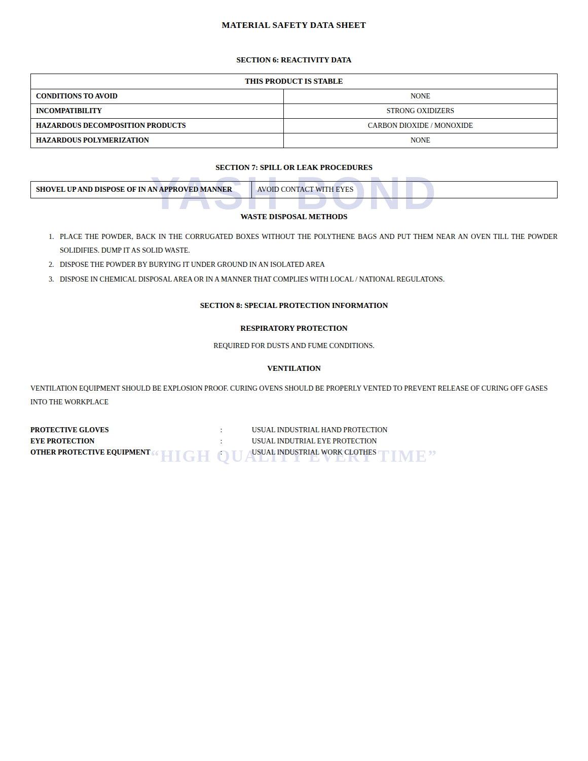YASH BOND
“HIGH QUALITY EVERY TIME”
MATERIAL SAFETY DATA SHEET
SECTION 6: REACTIVITY DATA
| THIS PRODUCT IS STABLE |
| --- |
| CONDITIONS TO AVOID | NONE |
| INCOMPATIBILITY | STRONG OXIDIZERS |
| HAZARDOUS DECOMPOSITION PRODUCTS | CARBON DIOXIDE / MONOXIDE |
| HAZARDOUS POLYMERIZATION | NONE |
SECTION 7: SPILL OR LEAK PROCEDURES
| SHOVEL UP AND DISPOSE OF IN AN APPROVED MANNER | AVOID CONTACT WITH EYES |
WASTE DISPOSAL METHODS
PLACE THE POWDER, BACK IN THE CORRUGATED BOXES WITHOUT THE POLYTHENE BAGS AND PUT THEM NEAR AN OVEN TILL THE POWDER SOLIDIFIES. DUMP IT AS SOLID WASTE.
DISPOSE THE POWDER BY BURYING IT UNDER GROUND IN AN ISOLATED AREA
DISPOSE IN CHEMICAL DISPOSAL AREA OR IN A MANNER THAT COMPLIES WITH LOCAL / NATIONAL REGULATONS.
SECTION 8: SPECIAL PROTECTION INFORMATION
RESPIRATORY PROTECTION
REQUIRED FOR DUSTS AND FUME CONDITIONS.
VENTILATION
VENTILATION EQUIPMENT SHOULD BE EXPLOSION PROOF. CURING OVENS SHOULD BE PROPERLY VENTED TO PREVENT RELEASE OF CURING OFF GASES INTO THE WORKPLACE
| PROTECTIVE GLOVES | : | USUAL INDUSTRIAL HAND PROTECTION |
| EYE PROTECTION | : | USUAL INDUTRIAL EYE PROTECTION |
| OTHER PROTECTIVE EQUIPMENT | : | USUAL INDUSTRIAL WORK CLOTHES |